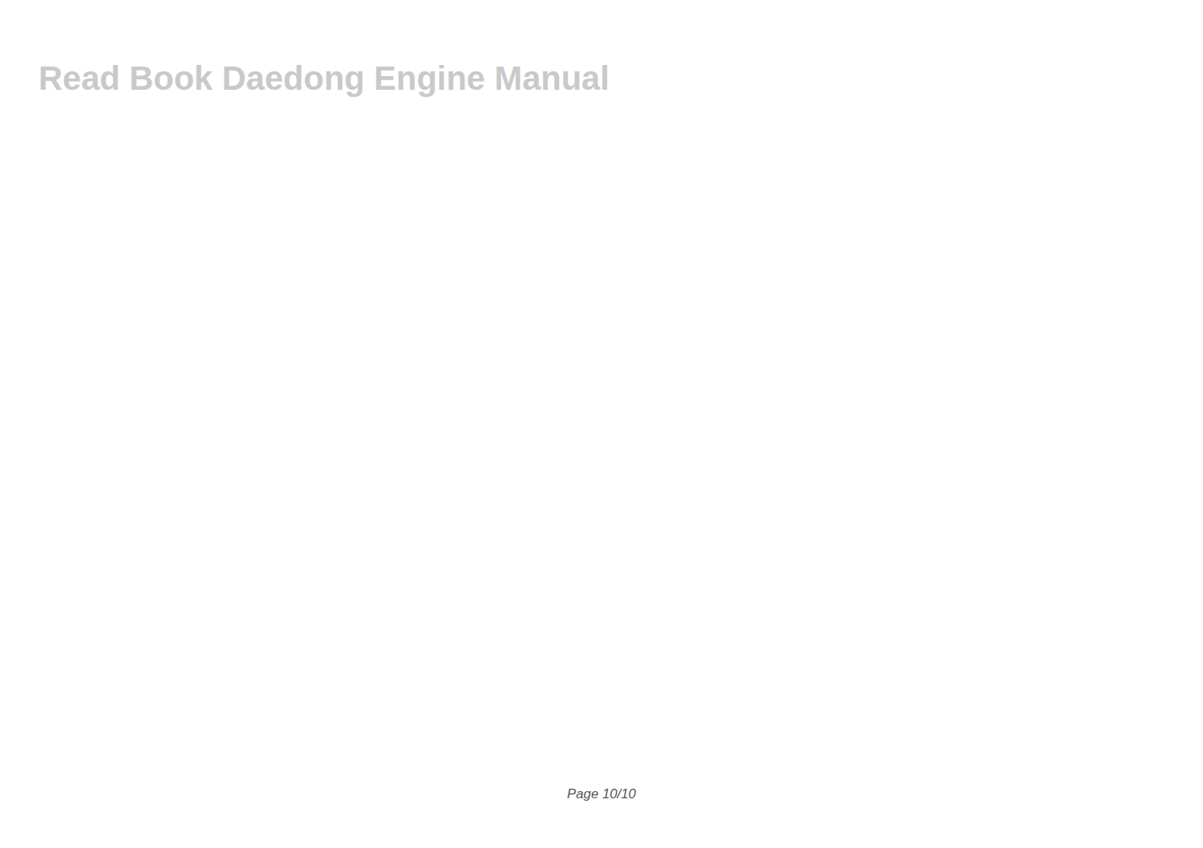Read Book Daedong Engine Manual
Page 10/10